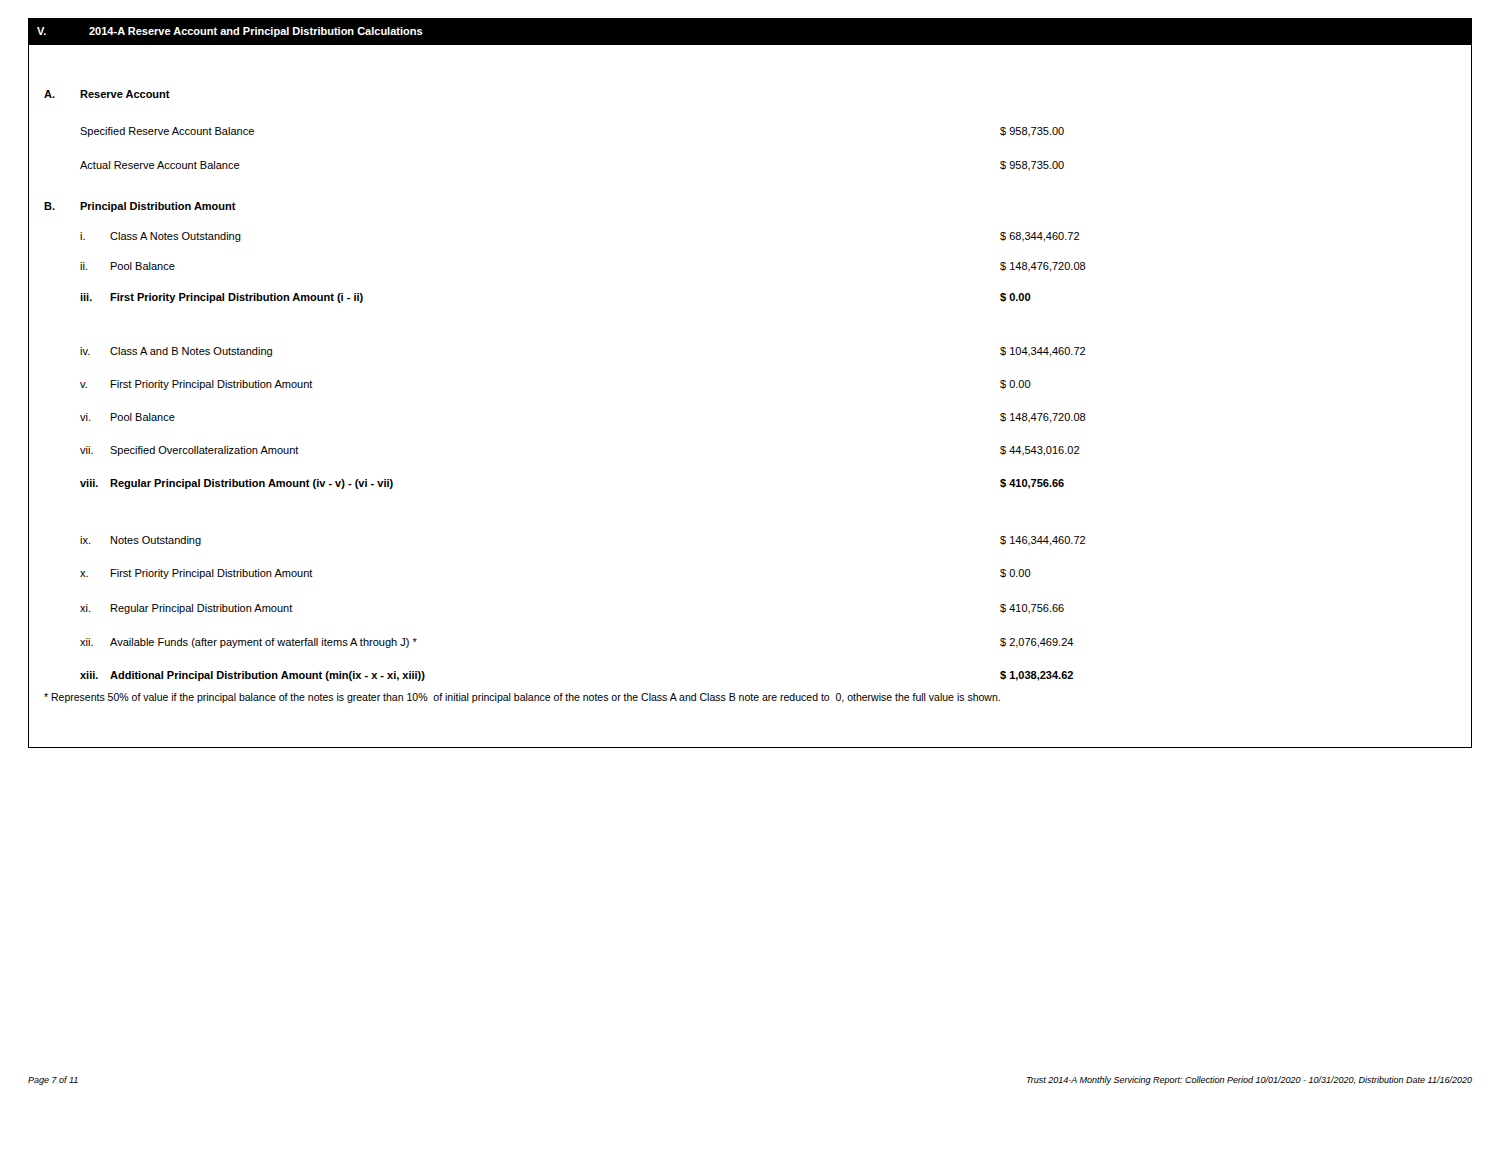V. 2014-A Reserve Account and Principal Distribution Calculations
A.
Reserve Account
Specified Reserve Account Balance
$ 958,735.00
Actual Reserve Account Balance
$ 958,735.00
B.
Principal Distribution Amount
i.
Class A Notes Outstanding
$ 68,344,460.72
ii.
Pool Balance
$ 148,476,720.08
iii.
First Priority Principal Distribution Amount (i - ii)
$ 0.00
iv.
Class A and B Notes Outstanding
$ 104,344,460.72
v.
First Priority Principal Distribution Amount
$ 0.00
vi.
Pool Balance
$ 148,476,720.08
vii.
Specified Overcollateralization Amount
$ 44,543,016.02
viii.
Regular Principal Distribution Amount (iv - v) - (vi - vii)
$ 410,756.66
ix.
Notes Outstanding
$ 146,344,460.72
x.
First Priority Principal Distribution Amount
$ 0.00
xi.
Regular Principal Distribution Amount
$ 410,756.66
xii.
Available Funds (after payment of waterfall items A through J) *
$ 2,076,469.24
xiii.
Additional Principal Distribution Amount (min(ix - x - xi, xiii))
$ 1,038,234.62
* Represents 50% of value if the principal balance of the notes is greater than 10% of initial principal balance of the notes or the Class A and Class B note are reduced to 0, otherwise the full value is shown.
Page 7 of 11
Trust 2014-A Monthly Servicing Report: Collection Period 10/01/2020 - 10/31/2020, Distribution Date 11/16/2020